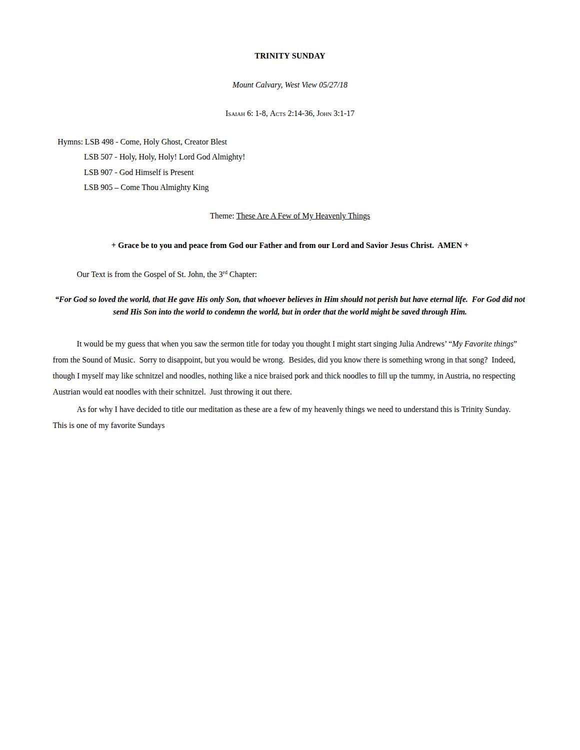TRINITY SUNDAY
Mount Calvary, West View 05/27/18
Isaiah 6: 1-8, Acts 2:14-36, John 3:1-17
Hymns: LSB 498 - Come, Holy Ghost, Creator Blest
LSB 507 - Holy, Holy, Holy! Lord God Almighty!
LSB 907 - God Himself is Present
LSB 905 – Come Thou Almighty King
Theme: These Are A Few of My Heavenly Things
+ Grace be to you and peace from God our Father and from our Lord and Savior Jesus Christ. AMEN +
Our Text is from the Gospel of St. John, the 3rd Chapter:
“For God so loved the world, that He gave His only Son, that whoever believes in Him should not perish but have eternal life. For God did not send His Son into the world to condemn the world, but in order that the world might be saved through Him.
It would be my guess that when you saw the sermon title for today you thought I might start singing Julia Andrews’ “My Favorite things” from the Sound of Music. Sorry to disappoint, but you would be wrong. Besides, did you know there is something wrong in that song? Indeed, though I myself may like schnitzel and noodles, nothing like a nice braised pork and thick noodles to fill up the tummy, in Austria, no respecting Austrian would eat noodles with their schnitzel. Just throwing it out there.
As for why I have decided to title our meditation as these are a few of my heavenly things we need to understand this is Trinity Sunday. This is one of my favorite Sundays